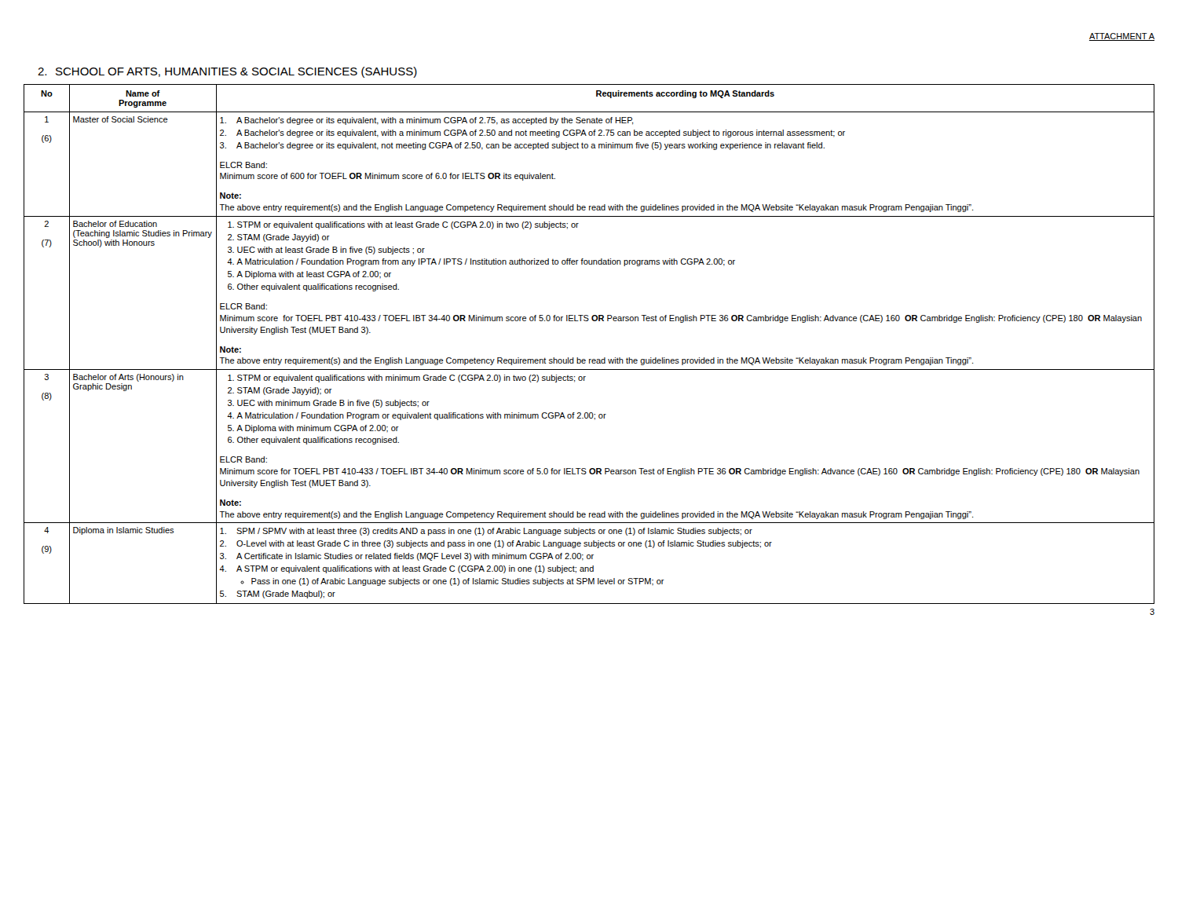ATTACHMENT A
2. SCHOOL OF ARTS, HUMANITIES & SOCIAL SCIENCES (SAHUSS)
| No | Name of Programme | Requirements according to MQA Standards |
| --- | --- | --- |
| 1 (6) | Master of Social Science | 1. A Bachelor's degree or its equivalent, with a minimum CGPA of 2.75, as accepted by the Senate of HEP, 2. A Bachelor's degree or its equivalent, with a minimum CGPA of 2.50 and not meeting CGPA of 2.75 can be accepted subject to rigorous internal assessment; or 3. A Bachelor's degree or its equivalent, not meeting CGPA of 2.50, can be accepted subject to a minimum five (5) years working experience in relavant field. ELCR Band: Minimum score of 600 for TOEFL OR Minimum score of 6.0 for IELTS OR its equivalent. Note: The above entry requirement(s) and the English Language Competency Requirement should be read with the guidelines provided in the MQA Website “Kelayakan masuk Program Pengajian Tinggi”. |
| 2 (7) | Bachelor of Education (Teaching Islamic Studies in Primary School) with Honours | STPM or equivalent qualifications with at least Grade C (CGPA 2.0) in two (2) subjects; or STAM (Grade Jayyid) or UEC with at least Grade B in five (5) subjects ; or A Matriculation / Foundation Program from any IPTA / IPTS / Institution authorized to offer foundation programs with CGPA 2.00; or A Diploma with at least CGPA of 2.00; or Other equivalent qualifications recognised. ELCR Band: Minimum score for TOEFL PBT 410-433 / TOEFL IBT 34-40 OR Minimum score of 5.0 for IELTS OR Pearson Test of English PTE 36 OR Cambridge English: Advance (CAE) 160 OR Cambridge English: Proficiency (CPE) 180 OR Malaysian University English Test (MUET Band 3). Note: The above entry requirement(s) and the English Language Competency Requirement should be read with the guidelines provided in the MQA Website “Kelayakan masuk Program Pengajian Tinggi”. |
| 3 (8) | Bachelor of Arts (Honours) in Graphic Design | STPM or equivalent qualifications with minimum Grade C (CGPA 2.0) in two (2) subjects; or STAM (Grade Jayyid); or UEC with minimum Grade B in five (5) subjects; or A Matriculation / Foundation Program or equivalent qualifications with minimum CGPA of 2.00; or A Diploma with minimum CGPA of 2.00; or Other equivalent qualifications recognised. ELCR Band: Minimum score for TOEFL PBT 410-433 / TOEFL IBT 34-40 OR Minimum score of 5.0 for IELTS OR Pearson Test of English PTE 36 OR Cambridge English: Advance (CAE) 160 OR Cambridge English: Proficiency (CPE) 180 OR Malaysian University English Test (MUET Band 3). Note: The above entry requirement(s) and the English Language Competency Requirement should be read with the guidelines provided in the MQA Website “Kelayakan masuk Program Pengajian Tinggi”. |
| 4 (9) | Diploma in Islamic Studies | 1. SPM / SPMV with at least three (3) credits AND a pass in one (1) of Arabic Language subjects or one (1) of Islamic Studies subjects; or 2. O-Level with at least Grade C in three (3) subjects and pass in one (1) of Arabic Language subjects or one (1) of Islamic Studies subjects; or 3. A Certificate in Islamic Studies or related fields (MQF Level 3) with minimum CGPA of 2.00; or 4. A STPM or equivalent qualifications with at least Grade C (CGPA 2.00) in one (1) subject; and Pass in one (1) of Arabic Language subjects or one (1) of Islamic Studies subjects at SPM level or STPM; or 5. STAM (Grade Maqbul); or |
3